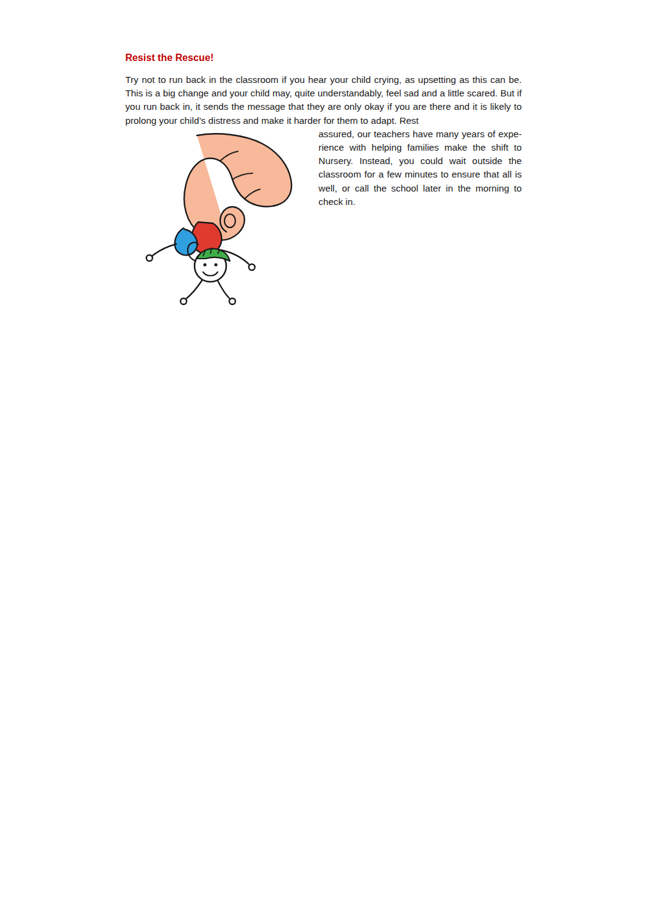Resist the Rescue!
Try not to run back in the classroom if you hear your child crying, as upsetting as this can be. This is a big change and your child may, quite understandably, feel sad and a little scared. But if you run back in, it sends the message that they are only okay if you are there and it is likely to prolong your child’s distress and make it harder for them to adapt. Rest
assured, our teachers have many years of experience with helping families make the shift to Nursery. Instead, you could wait outside the classroom for a few minutes to ensure that all is well, or call the school later in the morning to check in.